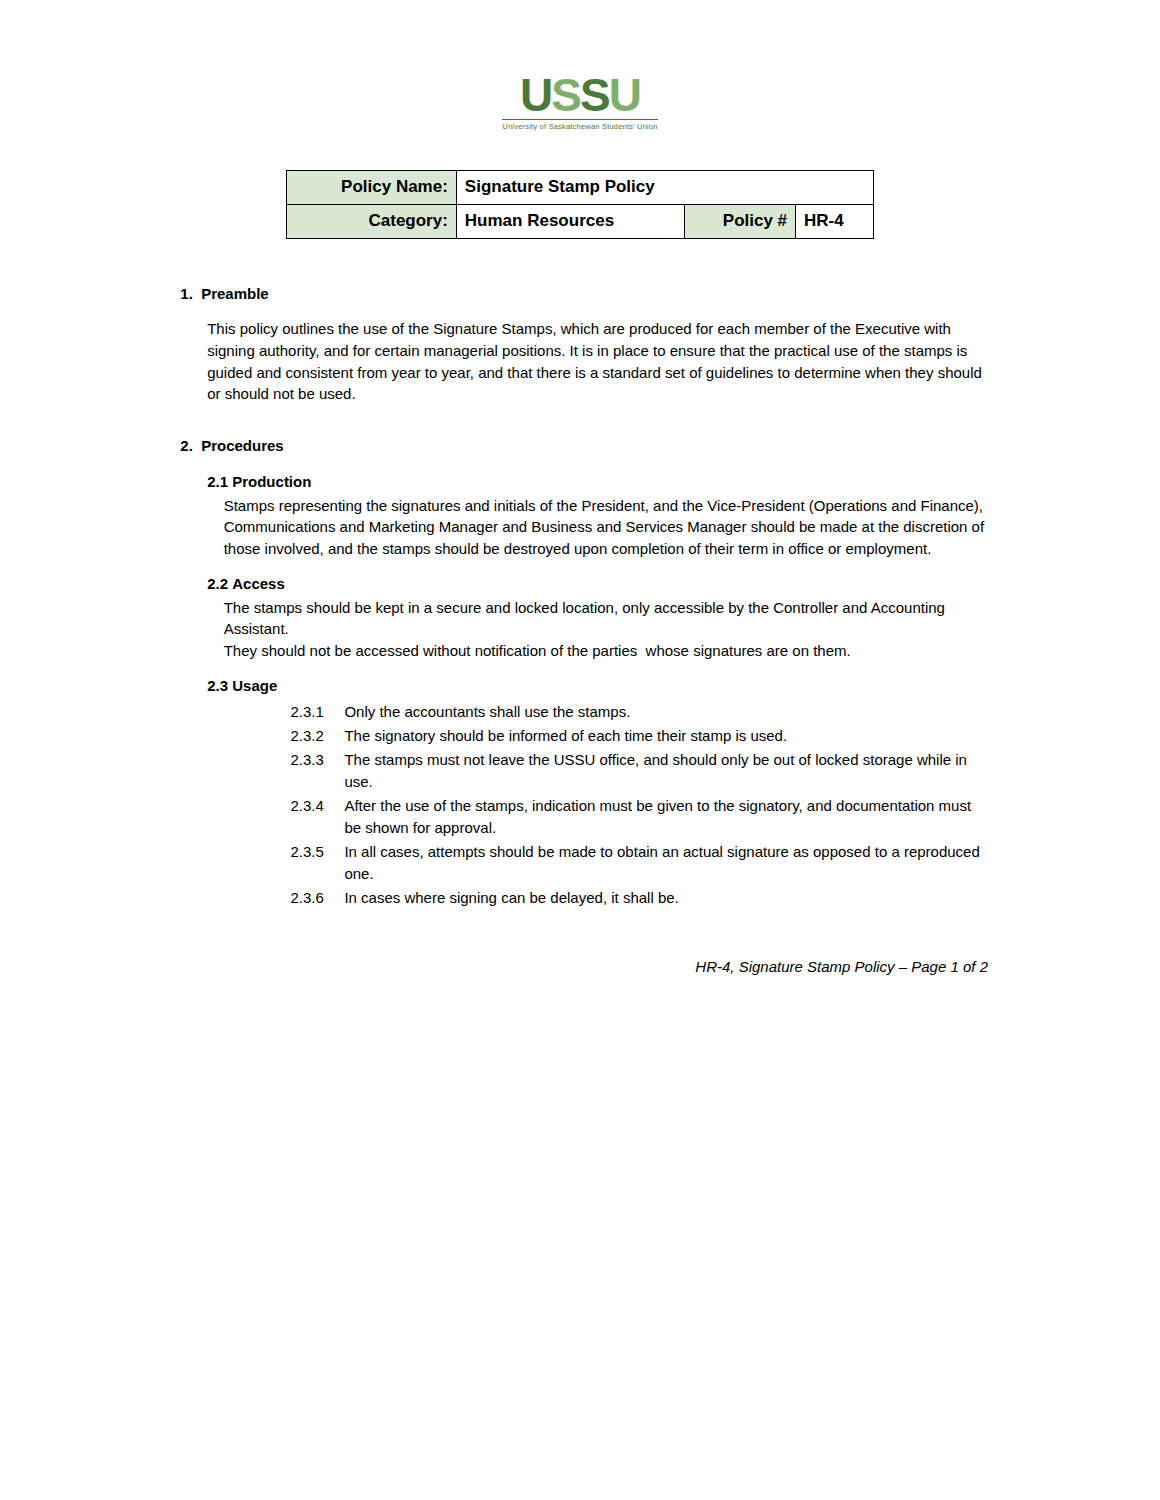USSU
University of Saskatchewan Students' Union
| Policy Name: | Signature Stamp Policy |
| Category: | Human Resources | Policy # | HR-4 |
1. Preamble
This policy outlines the use of the Signature Stamps, which are produced for each member of the Executive with signing authority, and for certain managerial positions. It is in place to ensure that the practical use of the stamps is guided and consistent from year to year, and that there is a standard set of guidelines to determine when they should or should not be used.
2. Procedures
2.1 Production
Stamps representing the signatures and initials of the President, and the Vice-President (Operations and Finance), Communications and Marketing Manager and Business and Services Manager should be made at the discretion of those involved, and the stamps should be destroyed upon completion of their term in office or employment.
2.2 Access
The stamps should be kept in a secure and locked location, only accessible by the Controller and Accounting Assistant.
They should not be accessed without notification of the parties whose signatures are on them.
2.3 Usage
2.3.1 Only the accountants shall use the stamps.
2.3.2 The signatory should be informed of each time their stamp is used.
2.3.3 The stamps must not leave the USSU office, and should only be out of locked storage while in use.
2.3.4 After the use of the stamps, indication must be given to the signatory, and documentation must be shown for approval.
2.3.5 In all cases, attempts should be made to obtain an actual signature as opposed to a reproduced one.
2.3.6 In cases where signing can be delayed, it shall be.
HR-4, Signature Stamp Policy – Page 1 of 2